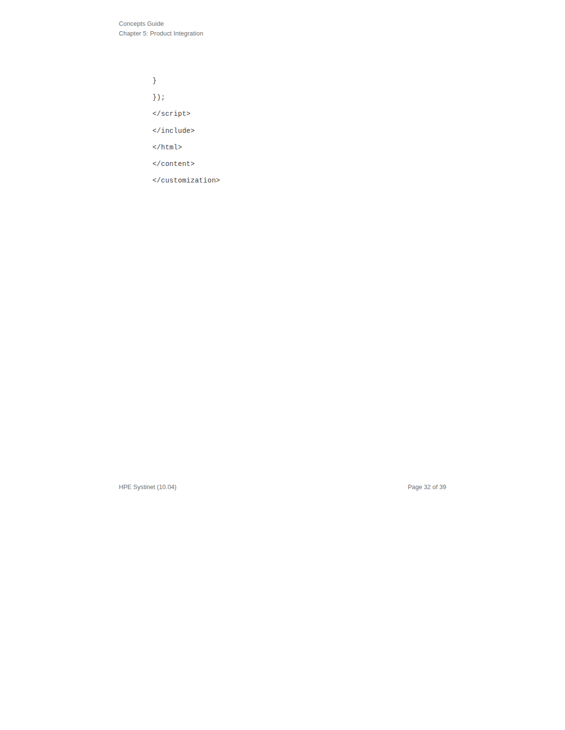Concepts Guide
Chapter 5: Product Integration
}
});
</script>
</include>
</html>
</content>
</customization>
HPE Systinet (10.04)
Page 32 of 39